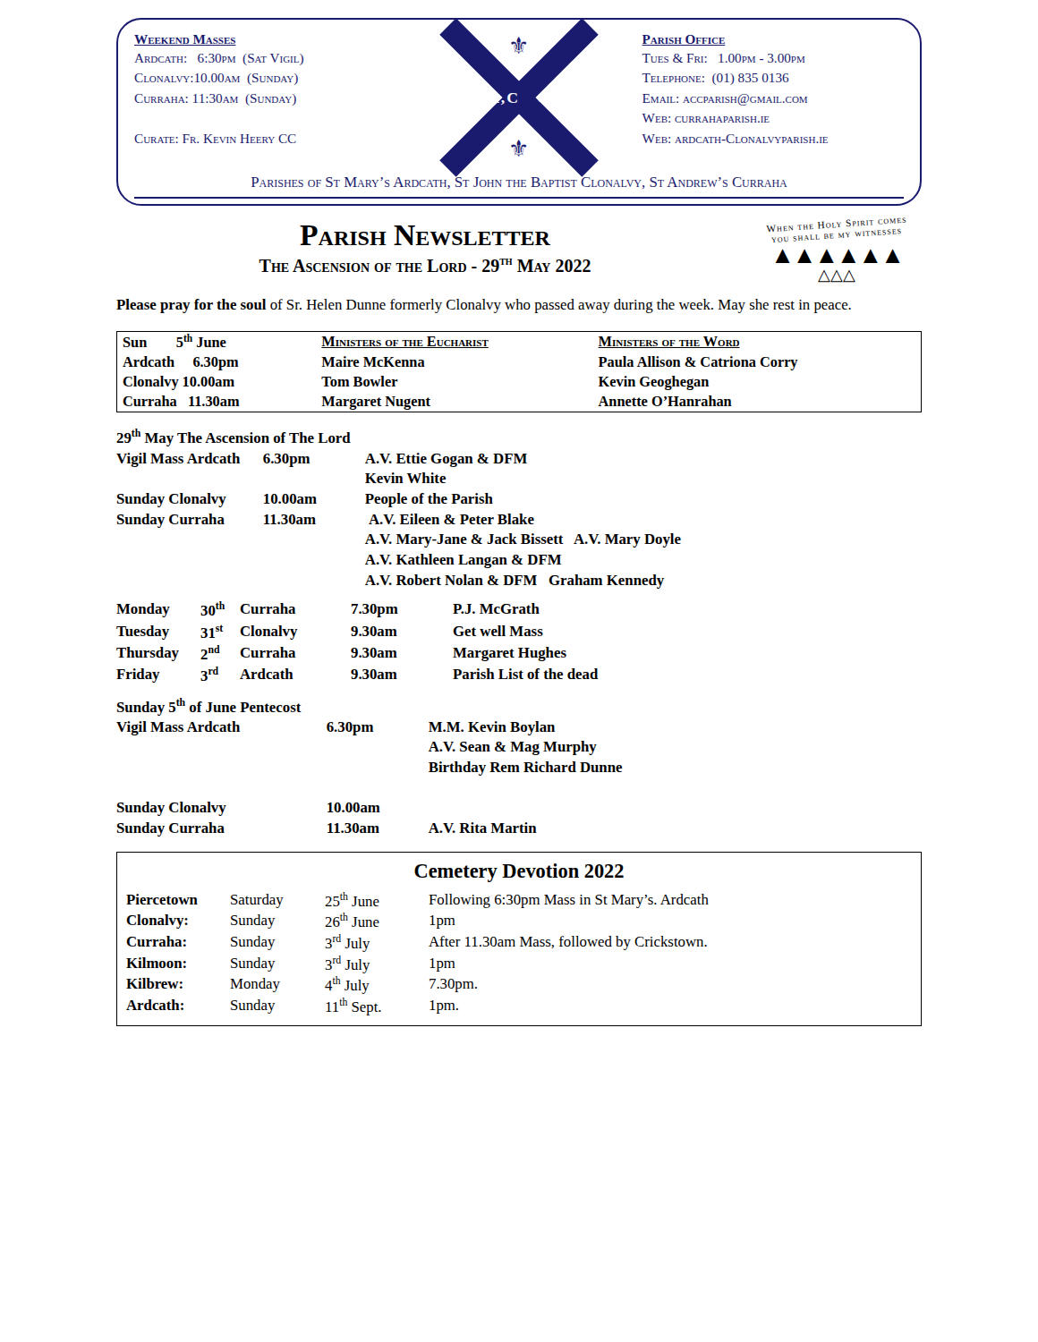Weekend Masses
Ardcath: 6:30pm (Sat Vigil)
Clonalvy:10.00am (Sunday)
Curraha: 11:30am (Sunday)
Curate: Fr. Kevin Heery CC
⚜ A,C C ⚜
Parish Office
Tues & Fri: 1.00pm - 3.00pm
Telephone: (01) 835 0136
Email: accparish@gmail.com
Web: currahaparish.ie
Web: ardcath-Clonalvyparish.ie
Parishes of St Mary’s Ardcath, St John the Baptist Clonalvy, St Andrew’s Curraha
Parish Newsletter
The Ascension of the Lord - 29th May 2022
When the Holy Spirit comes you shall be my witnesses ▲▲▲▲▲▲ △△△
Please pray for the soul of Sr. Helen Dunne formerly Clonalvy who passed away during the week. May she rest in peace.
| Sun 5 th June | Ministers of the Eucharist | Ministers of the Word |
| Ardcath 6.30pm | Maire McKenna | Paula Allison & Catriona Corry |
| Clonalvy 10.00am | Tom Bowler | Kevin Geoghegan |
| Curraha 11.30am | Margaret Nugent | Annette O’Hanrahan |
29th May The Ascension of The Lord
| Vigil Mass Ardcath | 6.30pm | A.V. Ettie Gogan & DFM |
| | | Kevin White |
| Sunday Clonalvy | 10.00am | People of the Parish |
| Sunday Curraha | 11.30am | A.V. Eileen & Peter Blake |
| | A.V. Mary-Jane & Jack Bissett A.V. Mary Doyle |
| | A.V. Kathleen Langan & DFM |
| | A.V. Robert Nolan & DFM Graham Kennedy |
| Monday | 30 th | Curraha | 7.30pm | P.J. McGrath |
| Tuesday | 31 st | Clonalvy | 9.30am | Get well Mass |
| Thursday | 2 nd | Curraha | 9.30am | Margaret Hughes |
| Friday | 3 rd | Ardcath | 9.30am | Parish List of the dead |
Sunday 5th of June Pentecost
| Vigil Mass Ardcath | 6.30pm | M.M. Kevin Boylan |
| | A.V. Sean & Mag Murphy |
| | Birthday Rem Richard Dunne |
| Sunday Clonalvy | 10.00am | |
| Sunday Curraha | 11.30am | A.V. Rita Martin |
Cemetery Devotion 2022
| Piercetown | Saturday | 25 th June | Following 6:30pm Mass in St Mary’s. Ardcath |
| Clonalvy: | Sunday | 26 th June | 1pm |
| Curraha: | Sunday | 3 rd July | After 11.30am Mass, followed by Crickstown. |
| Kilmoon: | Sunday | 3 rd July | 1pm |
| Kilbrew: | Monday | 4 th July | 7.30pm. |
| Ardcath: | Sunday | 11 th Sept. | 1pm. |